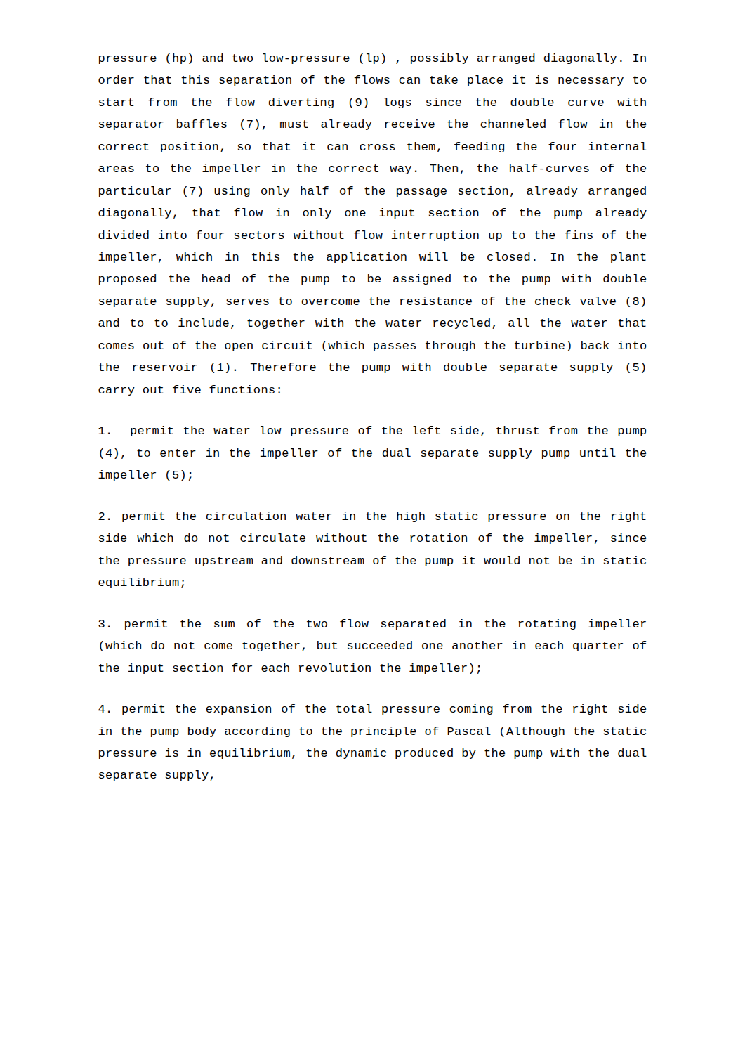pressure (hp) and two low-pressure (lp) , possibly arranged diagonally. In order that this separation of the flows can take place it is necessary to start from the flow diverting (9) logs since the double curve with separator baffles (7), must already receive the channeled flow in the correct position, so that it can cross them, feeding the four internal areas to the impeller in the correct way. Then, the half-curves of the particular (7) using only half of the passage section, already arranged diagonally, that flow in only one input section of the pump already divided into four sectors without flow interruption up to the fins of the impeller, which in this the application will be closed. In the plant proposed the head of the pump to be assigned to the pump with double separate supply, serves to overcome the resistance of the check valve (8) and to to include, together with the water recycled, all the water that comes out of the open circuit (which passes through the turbine) back into the reservoir (1). Therefore the pump with double separate supply (5) carry out five functions:
permit the water low pressure of the left side, thrust from the pump (4), to enter in the impeller of the dual separate supply pump until the impeller (5);
permit the circulation water in the high static pressure on the right side which do not circulate without the rotation of the impeller, since the pressure upstream and downstream of the pump it would not be in static equilibrium;
permit the sum of the two flow separated in the rotating impeller (which do not come together, but succeeded one another in each quarter of the input section for each revolution the impeller);
permit the expansion of the total pressure coming from the right side in the pump body according to the principle of Pascal (Although the static pressure is in equilibrium, the dynamic produced by the pump with the dual separate supply,